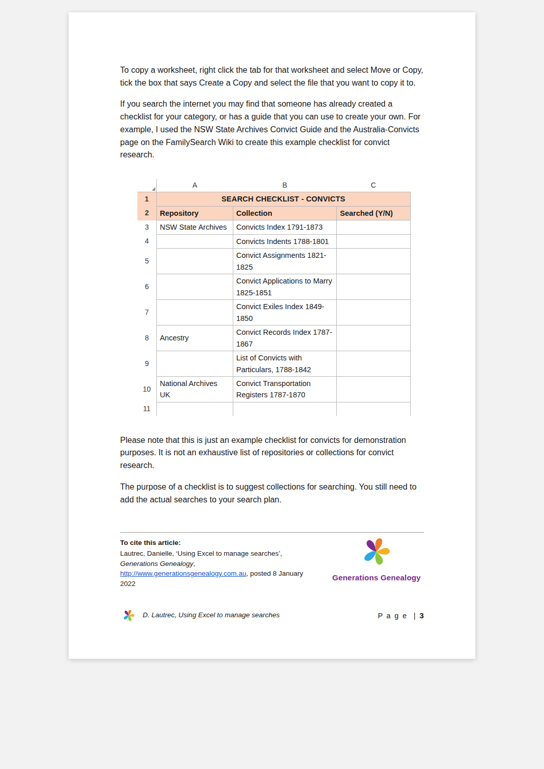To copy a worksheet, right click the tab for that worksheet and select Move or Copy, tick the box that says Create a Copy and select the file that you want to copy it to.
If you search the internet you may find that someone has already created a checklist for your category, or has a guide that you can use to create your own. For example, I used the NSW State Archives Convict Guide and the Australia-Convicts page on the FamilySearch Wiki to create this example checklist for convict research.
| | A | B | C |
| --- | --- | --- | --- |
| 1 | SEARCH CHECKLIST - CONVICTS |
| 2 | Repository | Collection | Searched (Y/N) |
| 3 | NSW State Archives | Convicts Index 1791-1873 | |
| 4 | | Convicts Indents 1788-1801 | |
| 5 | | Convict Assignments 1821-1825 | |
| 6 | | Convict Applications to Marry 1825-1851 | |
| 7 | | Convict Exiles Index 1849-1850 | |
| 8 | Ancestry | Convict Records Index 1787-1867 | |
| 9 | | List of Convicts with Particulars, 1788-1842 | |
| 10 | National Archives UK | Convict Transportation Registers 1787-1870 | |
| 11 | | | |
Please note that this is just an example checklist for convicts for demonstration purposes. It is not an exhaustive list of repositories or collections for convict research.
The purpose of a checklist is to suggest collections for searching. You still need to add the actual searches to your search plan.
To cite this article:
Lautrec, Danielle, ‘Using Excel to manage searches’, Generations Genealogy, http://www.generationsgenealogy.com.au, posted 8 January 2022
Generations Genealogy
D. Lautrec, Using Excel to manage searches P a g e | 3